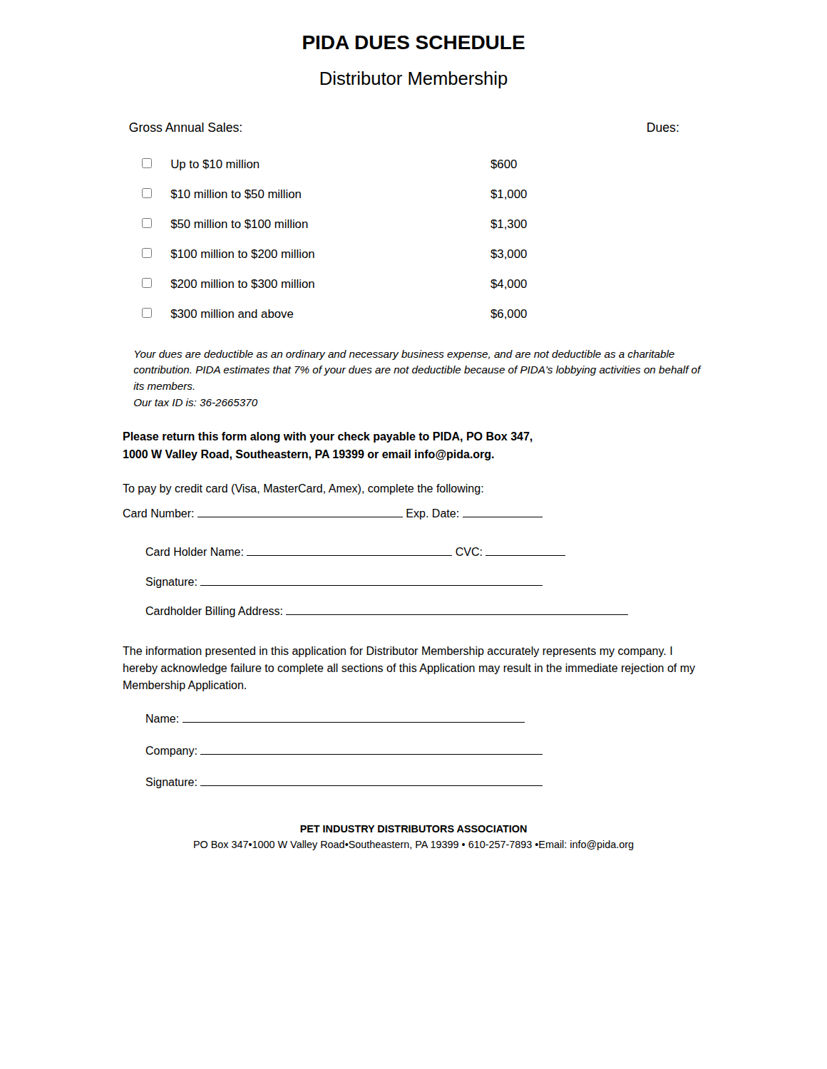PIDA DUES SCHEDULE
Distributor Membership
Gross Annual Sales: Dues:
| | Up to $10 million | $600 |
| | $10 million to $50 million | $1,000 |
| | $50 million to $100 million | $1,300 |
| | $100 million to $200 million | $3,000 |
| | $200 million to $300 million | $4,000 |
| | $300 million and above | $6,000 |
Your dues are deductible as an ordinary and necessary business expense, and are not deductible as a charitable contribution. PIDA estimates that 7% of your dues are not deductible because of PIDA's lobbying activities on behalf of its members.
Our tax ID is: 36-2665370
Please return this form along with your check payable to PIDA, PO Box 347,
1000 W Valley Road, Southeastern, PA 19399 or email info@pida.org.
To pay by credit card (Visa, MasterCard, Amex), complete the following:
Card Number: Exp. Date:
Card Holder Name: CVC:
Signature:
Cardholder Billing Address:
The information presented in this application for Distributor Membership accurately represents my company. I hereby acknowledge failure to complete all sections of this Application may result in the immediate rejection of my Membership Application.
Name:
Company:
Signature:
PET INDUSTRY DISTRIBUTORS ASSOCIATION
PO Box 347•1000 W Valley Road•Southeastern, PA 19399 • 610-257-7893 •Email: info@pida.org